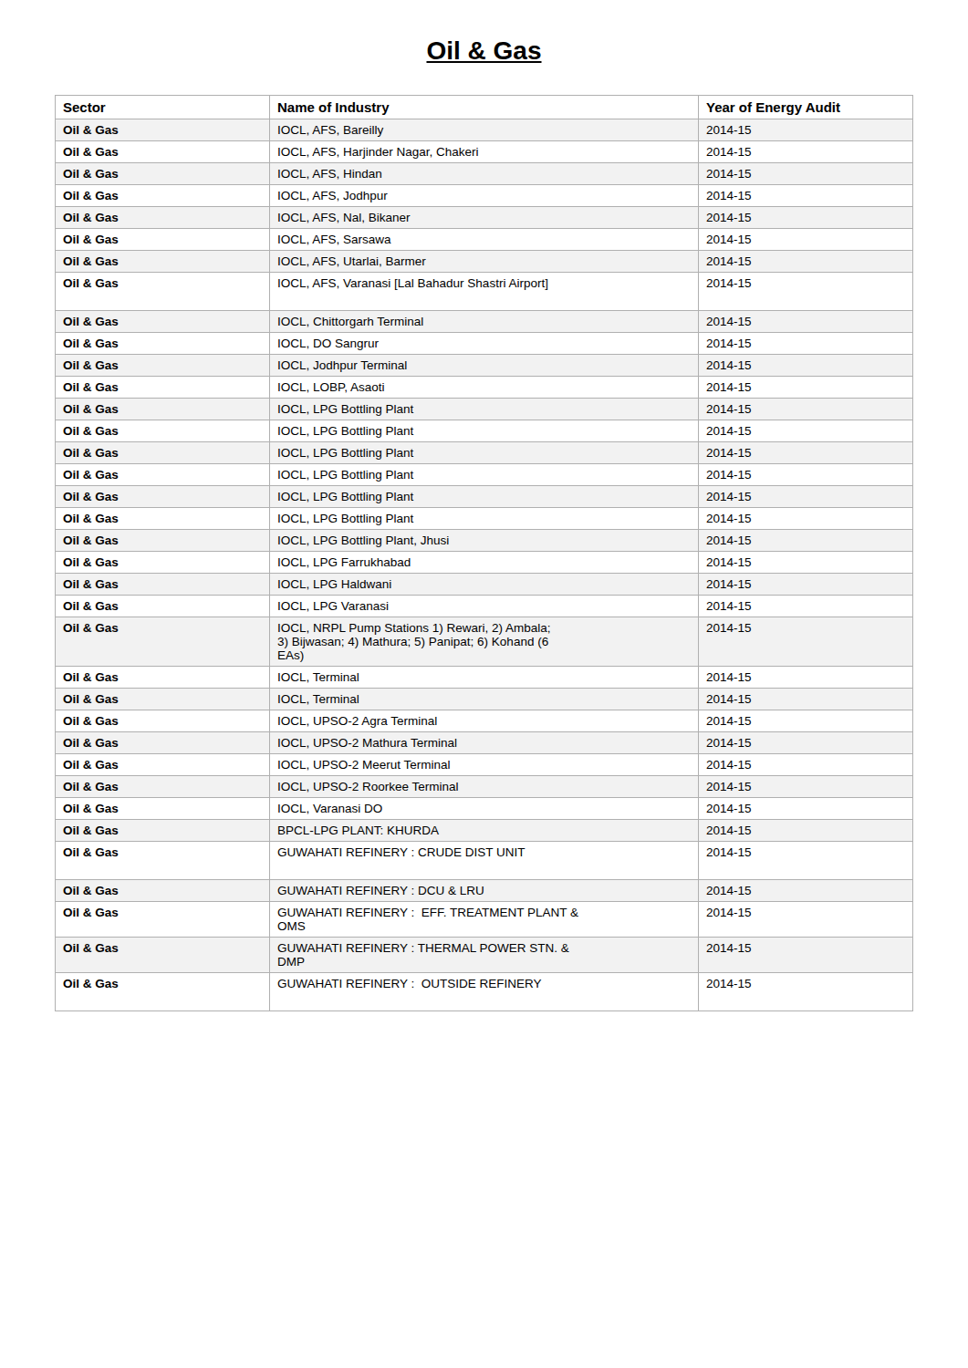Oil & Gas
| Sector | Name of Industry | Year of Energy Audit |
| --- | --- | --- |
| Oil & Gas | IOCL, AFS, Bareilly | 2014-15 |
| Oil & Gas | IOCL, AFS, Harjinder Nagar, Chakeri | 2014-15 |
| Oil & Gas | IOCL, AFS, Hindan | 2014-15 |
| Oil & Gas | IOCL, AFS, Jodhpur | 2014-15 |
| Oil & Gas | IOCL, AFS, Nal, Bikaner | 2014-15 |
| Oil & Gas | IOCL, AFS, Sarsawa | 2014-15 |
| Oil & Gas | IOCL, AFS, Utarlai, Barmer | 2014-15 |
| Oil & Gas | IOCL, AFS, Varanasi [Lal Bahadur Shastri Airport] | 2014-15 |
| Oil & Gas | IOCL, Chittorgarh Terminal | 2014-15 |
| Oil & Gas | IOCL, DO Sangrur | 2014-15 |
| Oil & Gas | IOCL, Jodhpur Terminal | 2014-15 |
| Oil & Gas | IOCL, LOBP, Asaoti | 2014-15 |
| Oil & Gas | IOCL, LPG Bottling Plant | 2014-15 |
| Oil & Gas | IOCL, LPG Bottling Plant | 2014-15 |
| Oil & Gas | IOCL, LPG Bottling Plant | 2014-15 |
| Oil & Gas | IOCL, LPG Bottling Plant | 2014-15 |
| Oil & Gas | IOCL, LPG Bottling Plant | 2014-15 |
| Oil & Gas | IOCL, LPG Bottling Plant | 2014-15 |
| Oil & Gas | IOCL, LPG Bottling Plant, Jhusi | 2014-15 |
| Oil & Gas | IOCL, LPG Farrukhabad | 2014-15 |
| Oil & Gas | IOCL, LPG Haldwani | 2014-15 |
| Oil & Gas | IOCL, LPG Varanasi | 2014-15 |
| Oil & Gas | IOCL, NRPL Pump Stations 1) Rewari, 2) Ambala; 3) Bijwasan; 4) Mathura; 5) Panipat; 6) Kohand (6 EAs) | 2014-15 |
| Oil & Gas | IOCL, Terminal | 2014-15 |
| Oil & Gas | IOCL, Terminal | 2014-15 |
| Oil & Gas | IOCL, UPSO-2 Agra Terminal | 2014-15 |
| Oil & Gas | IOCL, UPSO-2 Mathura Terminal | 2014-15 |
| Oil & Gas | IOCL, UPSO-2 Meerut Terminal | 2014-15 |
| Oil & Gas | IOCL, UPSO-2 Roorkee Terminal | 2014-15 |
| Oil & Gas | IOCL, Varanasi DO | 2014-15 |
| Oil & Gas | BPCL-LPG PLANT: KHURDA | 2014-15 |
| Oil & Gas | GUWAHATI REFINERY : CRUDE DIST UNIT | 2014-15 |
| Oil & Gas | GUWAHATI REFINERY : DCU & LRU | 2014-15 |
| Oil & Gas | GUWAHATI REFINERY : EFF. TREATMENT PLANT & OMS | 2014-15 |
| Oil & Gas | GUWAHATI REFINERY : THERMAL POWER STN. & DMP | 2014-15 |
| Oil & Gas | GUWAHATI REFINERY : OUTSIDE REFINERY | 2014-15 |